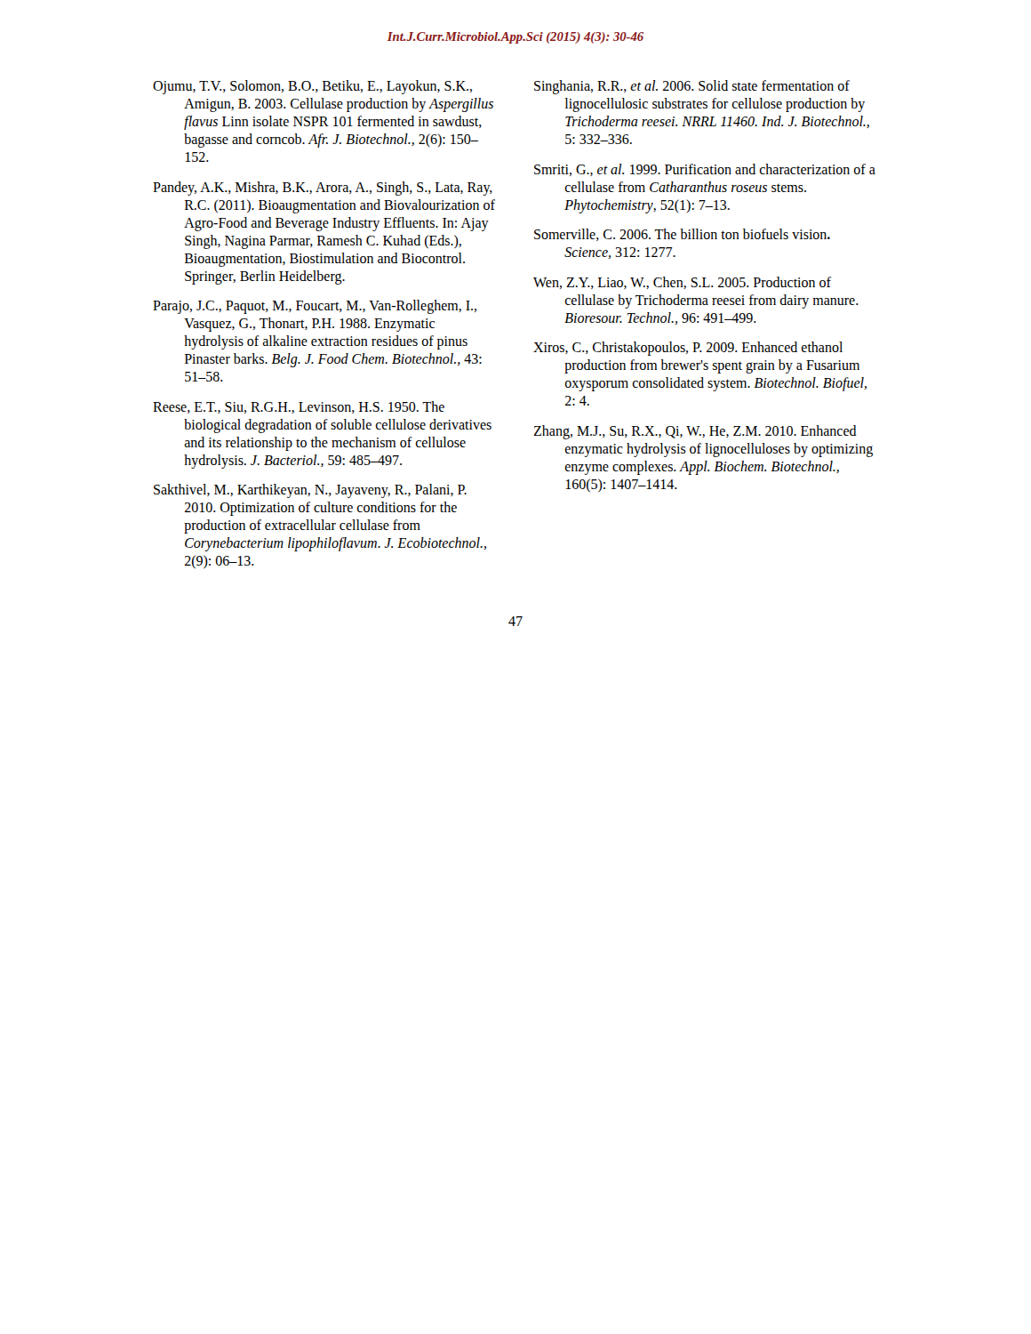Int.J.Curr.Microbiol.App.Sci (2015) 4(3): 30-46
Ojumu, T.V., Solomon, B.O., Betiku, E., Layokun, S.K., Amigun, B. 2003. Cellulase production by Aspergillus flavus Linn isolate NSPR 101 fermented in sawdust, bagasse and corncob. Afr. J. Biotechnol., 2(6): 150–152.
Pandey, A.K., Mishra, B.K., Arora, A., Singh, S., Lata, Ray, R.C. (2011). Bioaugmentation and Biovalourization of Agro-Food and Beverage Industry Effluents. In: Ajay Singh, Nagina Parmar, Ramesh C. Kuhad (Eds.), Bioaugmentation, Biostimulation and Biocontrol. Springer, Berlin Heidelberg.
Parajo, J.C., Paquot, M., Foucart, M., Van-Rolleghem, I., Vasquez, G., Thonart, P.H. 1988. Enzymatic hydrolysis of alkaline extraction residues of pinus Pinaster barks. Belg. J. Food Chem. Biotechnol., 43: 51–58.
Reese, E.T., Siu, R.G.H., Levinson, H.S. 1950. The biological degradation of soluble cellulose derivatives and its relationship to the mechanism of cellulose hydrolysis. J. Bacteriol., 59: 485–497.
Sakthivel, M., Karthikeyan, N., Jayaveny, R., Palani, P. 2010. Optimization of culture conditions for the production of extracellular cellulase from Corynebacterium lipophiloflavum. J. Ecobiotechnol., 2(9): 06–13.
Singhania, R.R., et al. 2006. Solid state fermentation of lignocellulosic substrates for cellulose production by Trichoderma reesei. NRRL 11460. Ind. J. Biotechnol., 5: 332–336.
Smriti, G., et al. 1999. Purification and characterization of a cellulase from Catharanthus roseus stems. Phytochemistry, 52(1): 7–13.
Somerville, C. 2006. The billion ton biofuels vision. Science, 312: 1277.
Wen, Z.Y., Liao, W., Chen, S.L. 2005. Production of cellulase by Trichoderma reesei from dairy manure. Bioresour. Technol., 96: 491–499.
Xiros, C., Christakopoulos, P. 2009. Enhanced ethanol production from brewer's spent grain by a Fusarium oxysporum consolidated system. Biotechnol. Biofuel, 2: 4.
Zhang, M.J., Su, R.X., Qi, W., He, Z.M. 2010. Enhanced enzymatic hydrolysis of lignocelluloses by optimizing enzyme complexes. Appl. Biochem. Biotechnol., 160(5): 1407–1414.
47